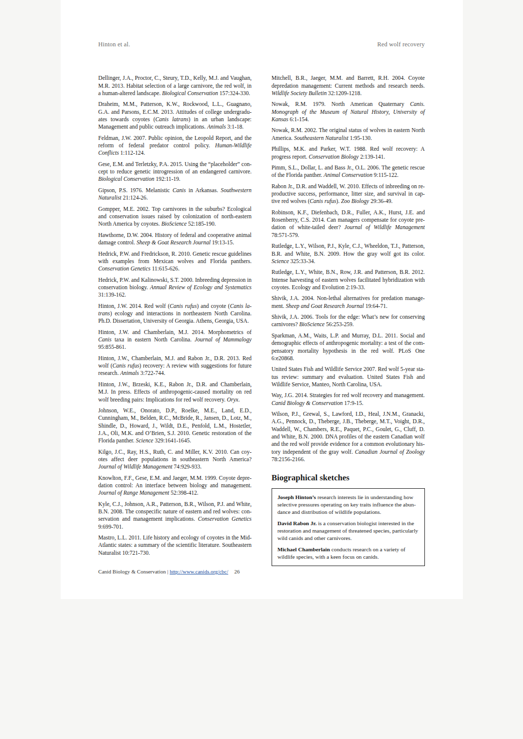Hinton et al.
Red wolf recovery
Dellinger, J.A., Proctor, C., Steury, T.D., Kelly, M.J. and Vaughan, M.R. 2013. Habitat selection of a large carnivore, the red wolf, in a human-altered landscape. Biological Conservation 157:324-330.
Draheim, M.M., Patterson, K.W., Rockwood, L.L., Guagnano, G.A. and Parsons, E.C.M. 2013. Attitudes of college undergraduates towards coyotes (Canis latrans) in an urban landscape: Management and public outreach implications. Animals 3:1-18.
Feldman, J.W. 2007. Public opinion, the Leopold Report, and the reform of federal predator control policy. Human-Wildlife Conflicts 1:112-124.
Gese, E.M. and Terletzky, P.A. 2015. Using the “placeholder” concept to reduce genetic introgression of an endangered carnivore. Biological Conservation 192:11-19.
Gipson, P.S. 1976. Melanistic Canis in Arkansas. Southwestern Naturalist 21:124-26.
Gompper, M.E. 2002. Top carnivores in the suburbs? Ecological and conservation issues raised by colonization of north-eastern North America by coyotes. BioScience 52:185-190.
Hawthorne, D.W. 2004. History of federal and cooperative animal damage control. Sheep & Goat Research Journal 19:13-15.
Hedrick, P.W. and Fredrickson, R. 2010. Genetic rescue guidelines with examples from Mexican wolves and Florida panthers. Conservation Genetics 11:615-626.
Hedrick, P.W. and Kalinowski, S.T. 2000. Inbreeding depression in conservation biology. Annual Review of Ecology and Systematics 31:139-162.
Hinton, J.W. 2014. Red wolf (Canis rufus) and coyote (Canis latrans) ecology and interactions in northeastern North Carolina. Ph.D. Dissertation, University of Georgia. Athens, Georgia, USA.
Hinton, J.W. and Chamberlain, M.J. 2014. Morphometrics of Canis taxa in eastern North Carolina. Journal of Mammalogy 95:855-861.
Hinton, J.W., Chamberlain, M.J. and Rabon Jr., D.R. 2013. Red wolf (Canis rufus) recovery: A review with suggestions for future research. Animals 3:722-744.
Hinton, J.W., Brzeski, K.E., Rabon Jr., D.R. and Chamberlain, M.J. In press. Effects of anthropogenic-caused mortality on red wolf breeding pairs: Implications for red wolf recovery. Oryx.
Johnson, W.E., Onorato, D.P., Roelke, M.E., Land, E.D., Cunningham, M., Belden, R.C., McBride, R., Jansen, D., Lotz, M., Shindle, D., Howard, J., Wildt, D.E., Penfold, L.M., Hostetler, J.A., Oli, M.K. and O’Brien, S.J. 2010. Genetic restoration of the Florida panther. Science 329:1641-1645.
Kilgo, J.C., Ray, H.S., Ruth, C. and Miller, K.V. 2010. Can coyotes affect deer populations in southeastern North America? Journal of Wildlife Management 74:929-933.
Knowlton, F.F., Gese, E.M. and Jaeger, M.M. 1999. Coyote depredation control: An interface between biology and management. Journal of Range Management 52:398-412.
Kyle, C.J., Johnson, A.R., Patterson, B.R., Wilson, P.J. and White, B.N. 2008. The conspecific nature of eastern and red wolves: conservation and management implications. Conservation Genetics 9:699-701.
Mastro, L.L. 2011. Life history and ecology of coyotes in the Mid-Atlantic states: a summary of the scientific literature. Southeastern Naturalist 10:721-730.
Mitchell, B.R., Jaeger, M.M. and Barrett, R.H. 2004. Coyote depredation management: Current methods and research needs. Wildlife Society Bulletin 32:1209-1218.
Nowak, R.M. 1979. North American Quaternary Canis. Monograph of the Museum of Natural History, University of Kansas 6:1-154.
Nowak, R.M. 2002. The original status of wolves in eastern North America. Southeastern Naturalist 1:95-130.
Phillips, M.K. and Parker, W.T. 1988. Red wolf recovery: A progress report. Conservation Biology 2:139-141.
Pimm, S.L., Dollar, L. and Bass Jr., O.L. 2006. The genetic rescue of the Florida panther. Animal Conservation 9:115-122.
Rabon Jr., D.R. and Waddell, W. 2010. Effects of inbreeding on reproductive success, performance, litter size, and survival in captive red wolves (Canis rufus). Zoo Biology 29:36-49.
Robinson, K.F., Diefenbach, D.R., Fuller, A.K., Hurst, J.E. and Rosenberry, C.S. 2014. Can managers compensate for coyote predation of white-tailed deer? Journal of Wildlife Management 78:571-579.
Rutledge, L.Y., Wilson, P.J., Kyle, C.J., Wheeldon, T.J., Patterson, B.R. and White, B.N. 2009. How the gray wolf got its color. Science 325:33-34.
Rutledge, L.Y., White, B.N., Row, J.R. and Patterson, B.R. 2012. Intense harvesting of eastern wolves facilitated hybridization with coyotes. Ecology and Evolution 2:19-33.
Shivik, J.A. 2004. Non-lethal alternatives for predation management. Sheep and Goat Research Journal 19:64-71.
Shivik, J.A. 2006. Tools for the edge: What’s new for conserving carnivores? BioScience 56:253-259.
Sparkman, A.M., Waits, L.P. and Murray, D.L. 2011. Social and demographic effects of anthropogenic mortality: a test of the compensatory mortality hypothesis in the red wolf. PLoS One 6:e20868.
United States Fish and Wildlife Service 2007. Red wolf 5-year status review: summary and evaluation. United States Fish and Wildlife Service, Manteo, North Carolina, USA.
Way, J.G. 2014. Strategies for red wolf recovery and management. Canid Biology & Conservation 17:9-15.
Wilson, P.J., Grewal, S., Lawford, I.D., Heal, J.N.M., Granacki, A.G., Pennock, D., Theberge, J.B., Theberge, M.T., Voight, D.R., Waddell, W., Chambers, R.E., Paquet, P.C., Goulet, G., Cluff, D. and White, B.N. 2000. DNA profiles of the eastern Canadian wolf and the red wolf provide evidence for a common evolutionary history independent of the gray wolf. Canadian Journal of Zoology 78:2156-2166.
Biographical sketches
Joseph Hinton’s research interests lie in understanding how selective pressures operating on key traits influence the abundance and distribution of wildlife populations.
David Rabon Jr. is a conservation biologist interested in the restoration and management of threatened species, particularly wild canids and other carnivores.
Michael Chamberlain conducts research on a variety of wildlife species, with a keen focus on canids.
Canid Biology & Conservation | http://www.canids.org/cbc/26